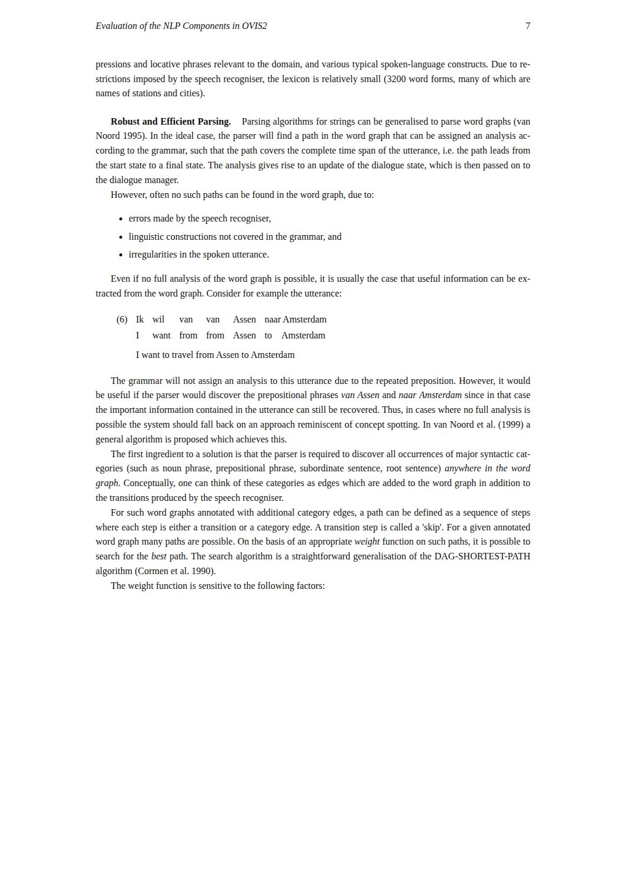Evaluation of the NLP Components in OVIS2 7
pressions and locative phrases relevant to the domain, and various typical spoken-language constructs. Due to restrictions imposed by the speech recogniser, the lexicon is relatively small (3200 word forms, many of which are names of stations and cities).
Robust and Efficient Parsing. Parsing algorithms for strings can be generalised to parse word graphs (van Noord 1995). In the ideal case, the parser will find a path in the word graph that can be assigned an analysis according to the grammar, such that the path covers the complete time span of the utterance, i.e. the path leads from the start state to a final state. The analysis gives rise to an update of the dialogue state, which is then passed on to the dialogue manager.
However, often no such paths can be found in the word graph, due to:
errors made by the speech recogniser,
linguistic constructions not covered in the grammar, and
irregularities in the spoken utterance.
Even if no full analysis of the word graph is possible, it is usually the case that useful information can be extracted from the word graph. Consider for example the utterance:
(6)
Ik wil van van Assen naar Amsterdam Iwant from from Assen to Amsterdam I want to travel from Assen to Amsterdam
The grammar will not assign an analysis to this utterance due to the repeated preposition. However, it would be useful if the parser would discover the prepositional phrases van Assen and naar Amsterdam since in that case the important information contained in the utterance can still be recovered. Thus, in cases where no full analysis is possible the system should fall back on an approach reminiscent of concept spotting. In van Noord et al. (1999) a general algorithm is proposed which achieves this.
The first ingredient to a solution is that the parser is required to discover all occurrences of major syntactic categories (such as noun phrase, prepositional phrase, subordinate sentence, root sentence) anywhere in the word graph. Conceptually, one can think of these categories as edges which are added to the word graph in addition to the transitions produced by the speech recogniser.
For such word graphs annotated with additional category edges, a path can be defined as a sequence of steps where each step is either a transition or a category edge. A transition step is called a 'skip'. For a given annotated word graph many paths are possible. On the basis of an appropriate weight function on such paths, it is possible to search for the best path. The search algorithm is a straightforward generalisation of the DAG-SHORTEST-PATH algorithm (Cormen et al. 1990).
The weight function is sensitive to the following factors: